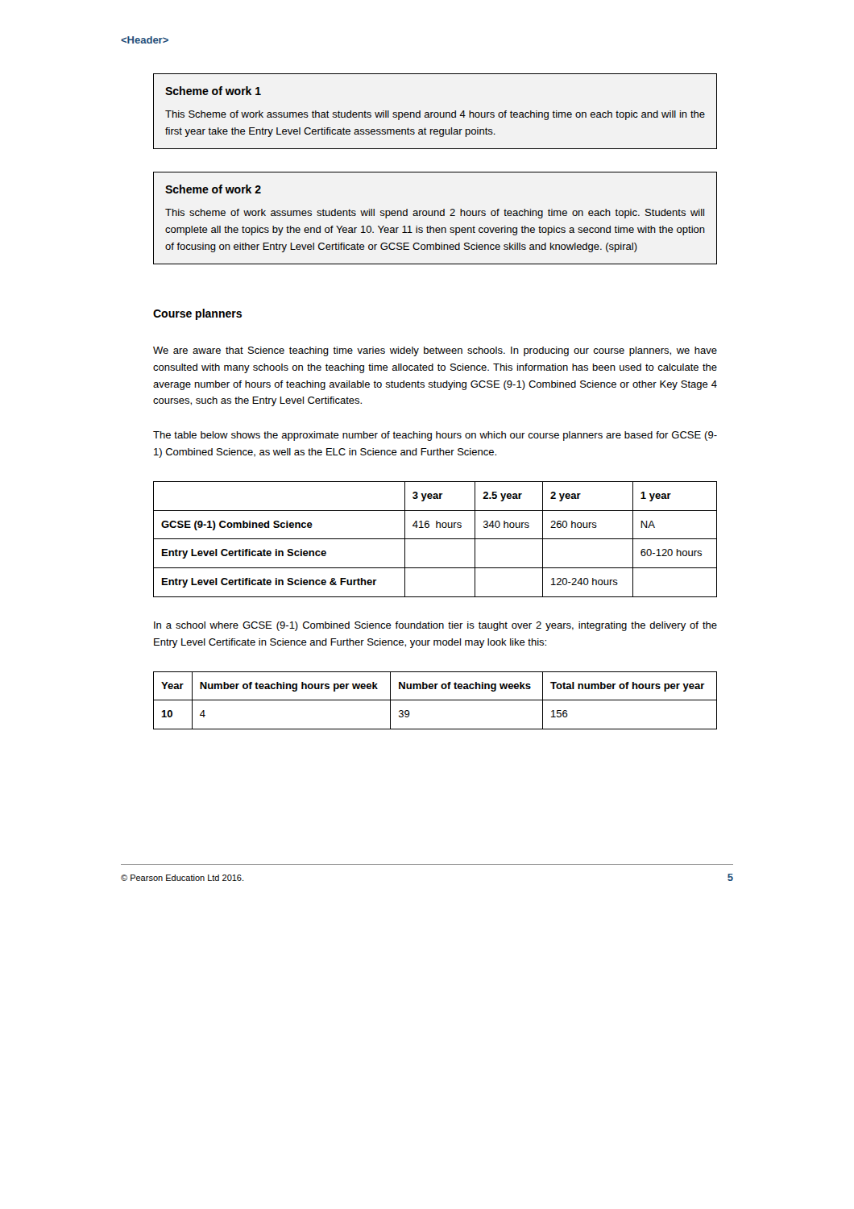<Header>
Scheme of work 1
This Scheme of work assumes that students will spend around 4 hours of teaching time on each topic and will in the first year take the Entry Level Certificate assessments at regular points.
Scheme of work 2
This scheme of work assumes students will spend around 2 hours of teaching time on each topic. Students will complete all the topics by the end of Year 10. Year 11 is then spent covering the topics a second time with the option of focusing on either Entry Level Certificate or GCSE Combined Science skills and knowledge. (spiral)
Course planners
We are aware that Science teaching time varies widely between schools. In producing our course planners, we have consulted with many schools on the teaching time allocated to Science. This information has been used to calculate the average number of hours of teaching available to students studying GCSE (9-1) Combined Science or other Key Stage 4 courses, such as the Entry Level Certificates.
The table below shows the approximate number of teaching hours on which our course planners are based for GCSE (9-1) Combined Science, as well as the ELC in Science and Further Science.
| | 3 year | 2.5 year | 2 year | 1 year |
| GCSE (9-1) Combined Science | 416 hours | 340 hours | 260 hours | NA |
| Entry Level Certificate in Science | | | | 60-120 hours |
| Entry Level Certificate in Science & Further | | | 120-240 hours | |
In a school where GCSE (9-1) Combined Science foundation tier is taught over 2 years, integrating the delivery of the Entry Level Certificate in Science and Further Science, your model may look like this:
| Year | Number of teaching hours per week | Number of teaching weeks | Total number of hours per year |
| --- | --- | --- | --- |
| 10 | 4 | 39 | 156 |
© Pearson Education Ltd 2016. 5